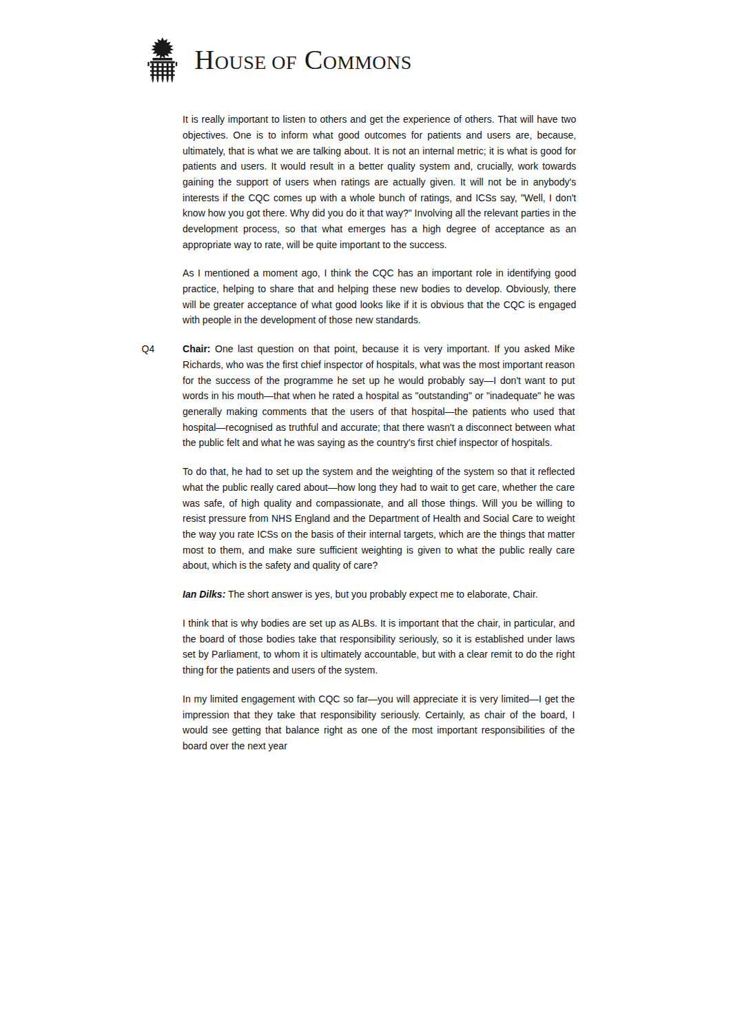HOUSE OF COMMONS
It is really important to listen to others and get the experience of others. That will have two objectives. One is to inform what good outcomes for patients and users are, because, ultimately, that is what we are talking about. It is not an internal metric; it is what is good for patients and users. It would result in a better quality system and, crucially, work towards gaining the support of users when ratings are actually given. It will not be in anybody's interests if the CQC comes up with a whole bunch of ratings, and ICSs say, "Well, I don't know how you got there. Why did you do it that way?" Involving all the relevant parties in the development process, so that what emerges has a high degree of acceptance as an appropriate way to rate, will be quite important to the success.
As I mentioned a moment ago, I think the CQC has an important role in identifying good practice, helping to share that and helping these new bodies to develop. Obviously, there will be greater acceptance of what good looks like if it is obvious that the CQC is engaged with people in the development of those new standards.
Q4
Chair: One last question on that point, because it is very important. If you asked Mike Richards, who was the first chief inspector of hospitals, what was the most important reason for the success of the programme he set up he would probably say—I don't want to put words in his mouth—that when he rated a hospital as "outstanding" or "inadequate" he was generally making comments that the users of that hospital—the patients who used that hospital—recognised as truthful and accurate; that there wasn't a disconnect between what the public felt and what he was saying as the country's first chief inspector of hospitals.
To do that, he had to set up the system and the weighting of the system so that it reflected what the public really cared about—how long they had to wait to get care, whether the care was safe, of high quality and compassionate, and all those things. Will you be willing to resist pressure from NHS England and the Department of Health and Social Care to weight the way you rate ICSs on the basis of their internal targets, which are the things that matter most to them, and make sure sufficient weighting is given to what the public really care about, which is the safety and quality of care?
Ian Dilks: The short answer is yes, but you probably expect me to elaborate, Chair.
I think that is why bodies are set up as ALBs. It is important that the chair, in particular, and the board of those bodies take that responsibility seriously, so it is established under laws set by Parliament, to whom it is ultimately accountable, but with a clear remit to do the right thing for the patients and users of the system.
In my limited engagement with CQC so far—you will appreciate it is very limited—I get the impression that they take that responsibility seriously. Certainly, as chair of the board, I would see getting that balance right as one of the most important responsibilities of the board over the next year